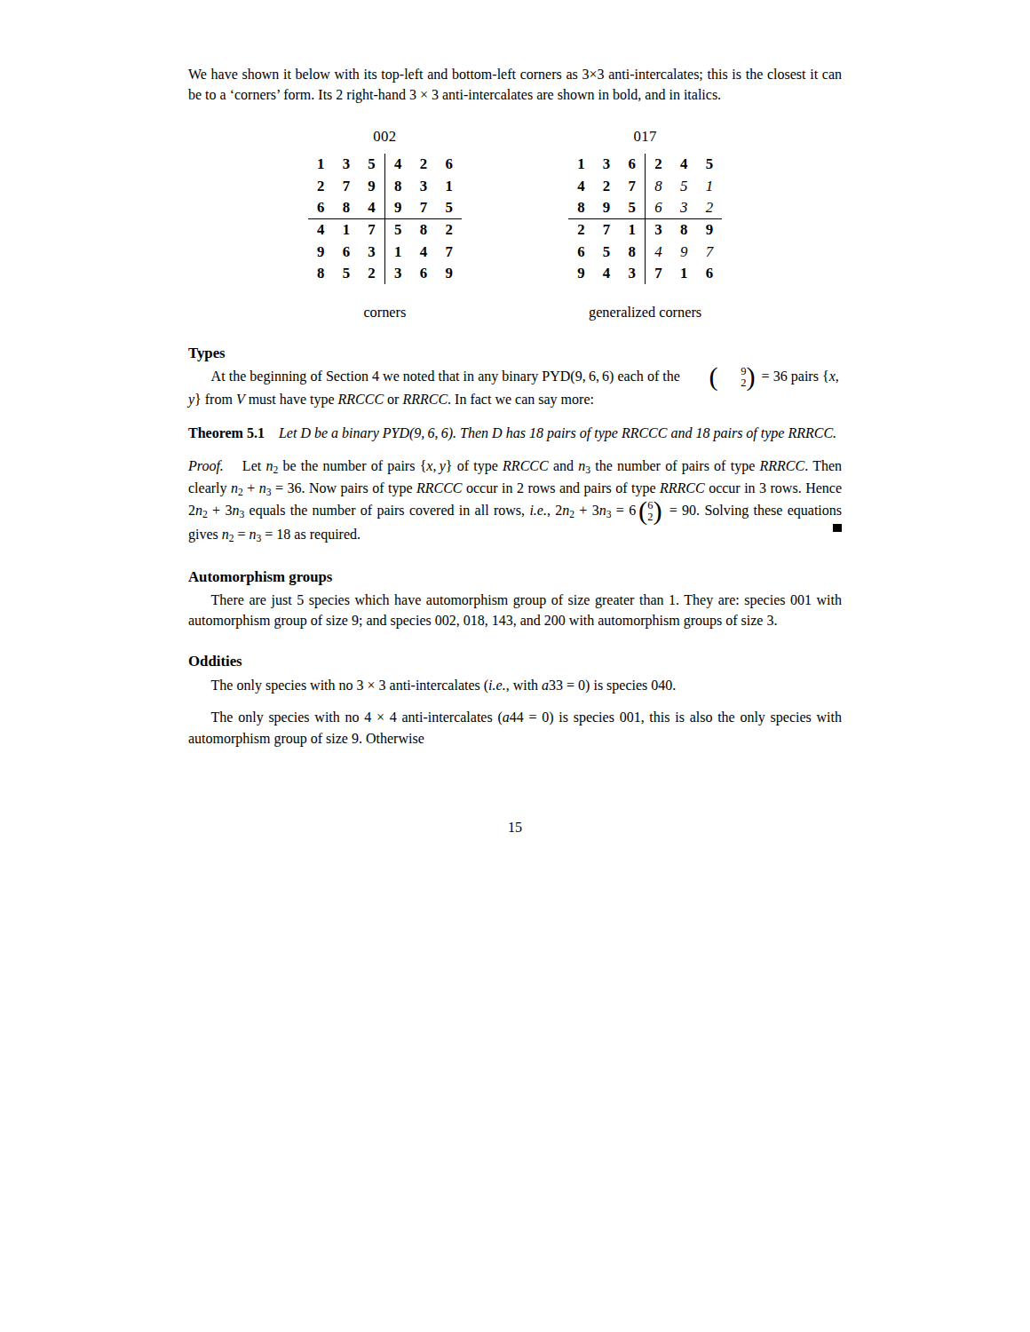We have shown it below with its top-left and bottom-left corners as 3×3 anti-intercalates; this is the closest it can be to a ‘corners’ form. Its 2 right-hand 3 × 3 anti-intercalates are shown in bold, and in italics.
002
| 1 | 3 | 5 | 4 | 2 | 6 |
| 2 | 7 | 9 | 8 | 3 | 1 |
| 6 | 8 | 4 | 9 | 7 | 5 |
| 4 | 1 | 7 | 5 | 8 | 2 |
| 9 | 6 | 3 | 1 | 4 | 7 |
| 8 | 5 | 2 | 3 | 6 | 9 |
corners
017
| 1 | 3 | 6 | 2 | 4 | 5 |
| 4 | 2 | 7 | 8 | 5 | 1 |
| 8 | 9 | 5 | 6 | 3 | 2 |
| 2 | 7 | 1 | 3 | 8 | 9 |
| 6 | 5 | 8 | 4 | 9 | 7 |
| 9 | 4 | 3 | 7 | 1 | 6 |
generalized corners
Types
At the beginning of Section 4 we noted that in any binary PYD(9, 6, 6) each of the (92) = 36 pairs {x, y} from V must have type RRCCC or RRRCC. In fact we can say more:
Theorem 5.1 Let D be a binary PYD(9, 6, 6). Then D has 18 pairs of type RRCCC and 18 pairs of type RRRCC.
Proof. Let n2 be the number of pairs {x, y} of type RRCCC and n3 the number of pairs of type RRRCC. Then clearly n2 + n3 = 36. Now pairs of type RRCCC occur in 2 rows and pairs of type RRRCC occur in 3 rows. Hence 2n2 + 3n3 equals the number of pairs covered in all rows, i.e., 2n2 + 3n3 = 6(62) = 90. Solving these equations gives n2 = n3 = 18 as required.
Automorphism groups
There are just 5 species which have automorphism group of size greater than 1. They are: species 001 with automorphism group of size 9; and species 002, 018, 143, and 200 with automorphism groups of size 3.
Oddities
The only species with no 3 × 3 anti-intercalates (i.e., with a33 = 0) is species 040.
The only species with no 4 × 4 anti-intercalates (a44 = 0) is species 001, this is also the only species with automorphism group of size 9. Otherwise
15